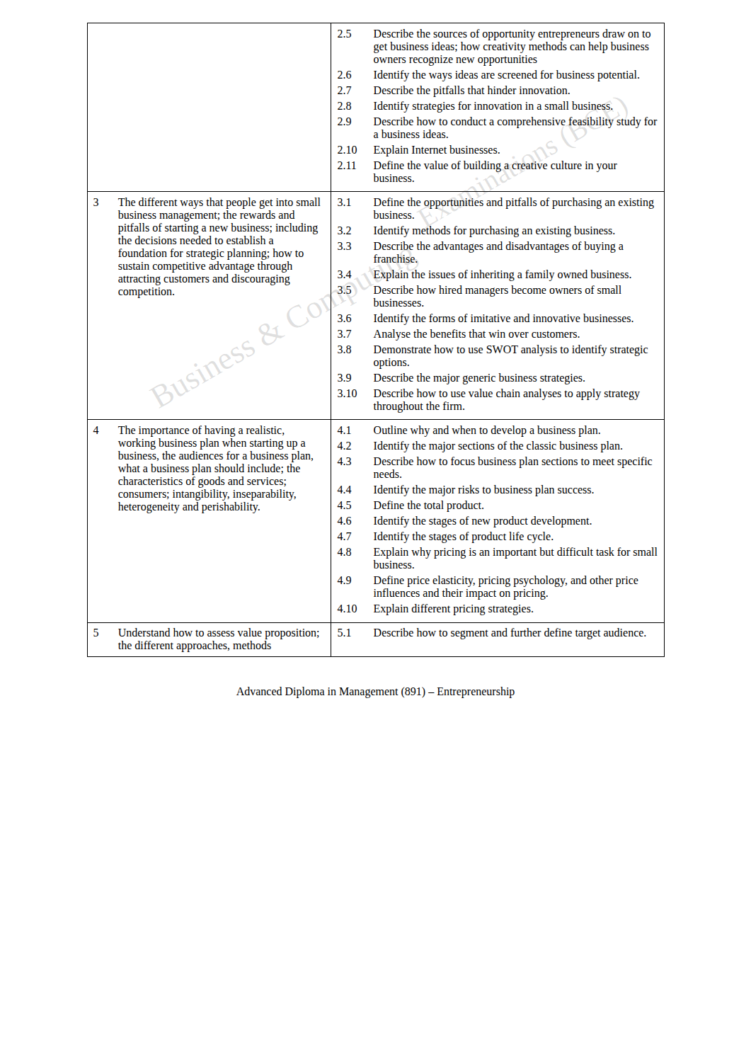Business & Computing
Examinations (BCE)
| | 2.5 Describe the sources of opportunity entrepreneurs draw on to get business ideas; how creativity methods can help business owners recognize new opportunities 2.6 Identify the ways ideas are screened for business potential. 2.7 Describe the pitfalls that hinder innovation. 2.8 Identify strategies for innovation in a small business. 2.9 Describe how to conduct a comprehensive feasibility study for a business ideas. 2.10 Explain Internet businesses. 2.11 Define the value of building a creative culture in your business. |
| 3 The different ways that people get into small business management; the rewards and pitfalls of starting a new business; including the decisions needed to establish a foundation for strategic planning; how to sustain competitive advantage through attracting customers and discouraging competition. | 3.1 Define the opportunities and pitfalls of purchasing an existing business. 3.2 Identify methods for purchasing an existing business. 3.3 Describe the advantages and disadvantages of buying a franchise. 3.4 Explain the issues of inheriting a family owned business. 3.5 Describe how hired managers become owners of small businesses. 3.6 Identify the forms of imitative and innovative businesses. 3.7 Analyse the benefits that win over customers. 3.8 Demonstrate how to use SWOT analysis to identify strategic options. 3.9 Describe the major generic business strategies. 3.10 Describe how to use value chain analyses to apply strategy throughout the firm. |
| 4 The importance of having a realistic, working business plan when starting up a business, the audiences for a business plan, what a business plan should include; the characteristics of goods and services; consumers; intangibility, inseparability, heterogeneity and perishability. | 4.1 Outline why and when to develop a business plan. 4.2 Identify the major sections of the classic business plan. 4.3 Describe how to focus business plan sections to meet specific needs. 4.4 Identify the major risks to business plan success. 4.5 Define the total product. 4.6 Identify the stages of new product development. 4.7 Identify the stages of product life cycle. 4.8 Explain why pricing is an important but difficult task for small business. 4.9 Define price elasticity, pricing psychology, and other price influences and their impact on pricing. 4.10 Explain different pricing strategies. |
| 5 Understand how to assess value proposition; the different approaches, methods | 5.1 Describe how to segment and further define target audience. |
Advanced Diploma in Management (891) – Entrepreneurship